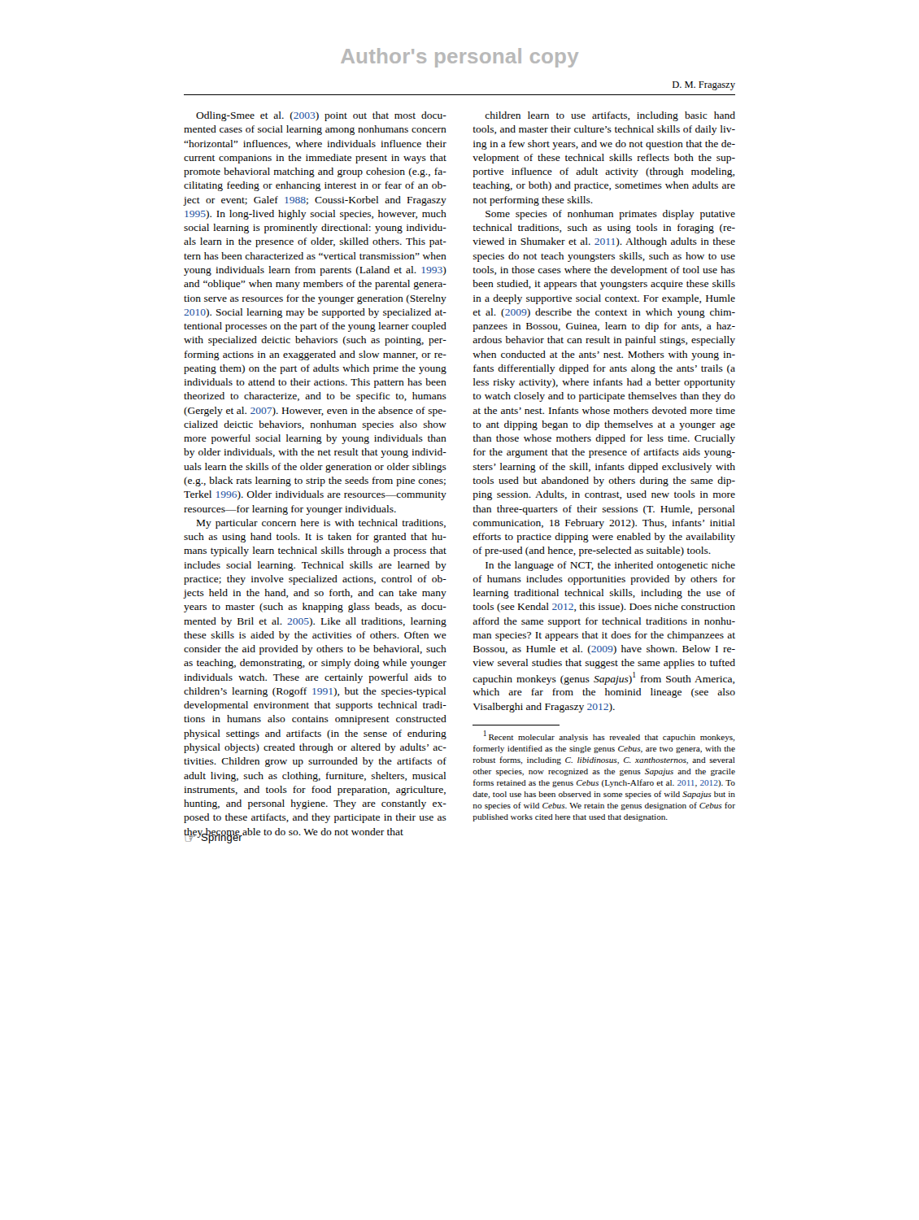Author's personal copy
D. M. Fragaszy
Odling-Smee et al. (2003) point out that most documented cases of social learning among nonhumans concern “horizontal” influences, where individuals influence their current companions in the immediate present in ways that promote behavioral matching and group cohesion (e.g., facilitating feeding or enhancing interest in or fear of an object or event; Galef 1988; Coussi-Korbel and Fragaszy 1995). In long-lived highly social species, however, much social learning is prominently directional: young individuals learn in the presence of older, skilled others. This pattern has been characterized as “vertical transmission” when young individuals learn from parents (Laland et al. 1993) and “oblique” when many members of the parental generation serve as resources for the younger generation (Sterelny 2010). Social learning may be supported by specialized attentional processes on the part of the young learner coupled with specialized deictic behaviors (such as pointing, performing actions in an exaggerated and slow manner, or repeating them) on the part of adults which prime the young individuals to attend to their actions. This pattern has been theorized to characterize, and to be specific to, humans (Gergely et al. 2007). However, even in the absence of specialized deictic behaviors, nonhuman species also show more powerful social learning by young individuals than by older individuals, with the net result that young individuals learn the skills of the older generation or older siblings (e.g., black rats learning to strip the seeds from pine cones; Terkel 1996). Older individuals are resources—community resources—for learning for younger individuals.
My particular concern here is with technical traditions, such as using hand tools. It is taken for granted that humans typically learn technical skills through a process that includes social learning. Technical skills are learned by practice; they involve specialized actions, control of objects held in the hand, and so forth, and can take many years to master (such as knapping glass beads, as documented by Bril et al. 2005). Like all traditions, learning these skills is aided by the activities of others. Often we consider the aid provided by others to be behavioral, such as teaching, demonstrating, or simply doing while younger individuals watch. These are certainly powerful aids to children’s learning (Rogoff 1991), but the species-typical developmental environment that supports technical traditions in humans also contains omnipresent constructed physical settings and artifacts (in the sense of enduring physical objects) created through or altered by adults’ activities. Children grow up surrounded by the artifacts of adult living, such as clothing, furniture, shelters, musical instruments, and tools for food preparation, agriculture, hunting, and personal hygiene. They are constantly exposed to these artifacts, and they participate in their use as they become able to do so. We do not wonder that
children learn to use artifacts, including basic hand tools, and master their culture’s technical skills of daily living in a few short years, and we do not question that the development of these technical skills reflects both the supportive influence of adult activity (through modeling, teaching, or both) and practice, sometimes when adults are not performing these skills.
Some species of nonhuman primates display putative technical traditions, such as using tools in foraging (reviewed in Shumaker et al. 2011). Although adults in these species do not teach youngsters skills, such as how to use tools, in those cases where the development of tool use has been studied, it appears that youngsters acquire these skills in a deeply supportive social context. For example, Humle et al. (2009) describe the context in which young chimpanzees in Bossou, Guinea, learn to dip for ants, a hazardous behavior that can result in painful stings, especially when conducted at the ants’ nest. Mothers with young infants differentially dipped for ants along the ants’ trails (a less risky activity), where infants had a better opportunity to watch closely and to participate themselves than they do at the ants’ nest. Infants whose mothers devoted more time to ant dipping began to dip themselves at a younger age than those whose mothers dipped for less time. Crucially for the argument that the presence of artifacts aids youngsters’ learning of the skill, infants dipped exclusively with tools used but abandoned by others during the same dipping session. Adults, in contrast, used new tools in more than three-quarters of their sessions (T. Humle, personal communication, 18 February 2012). Thus, infants’ initial efforts to practice dipping were enabled by the availability of pre-used (and hence, pre-selected as suitable) tools.
In the language of NCT, the inherited ontogenetic niche of humans includes opportunities provided by others for learning traditional technical skills, including the use of tools (see Kendal 2012, this issue). Does niche construction afford the same support for technical traditions in nonhuman species? It appears that it does for the chimpanzees at Bossou, as Humle et al. (2009) have shown. Below I review several studies that suggest the same applies to tufted capuchin monkeys (genus Sapajus)1 from South America, which are far from the hominid lineage (see also Visalberghi and Fragaszy 2012).
1 Recent molecular analysis has revealed that capuchin monkeys, formerly identified as the single genus Cebus, are two genera, with the robust forms, including C. libidinosus, C. xanthosternos, and several other species, now recognized as the genus Sapajus and the gracile forms retained as the genus Cebus (Lynch-Alfaro et al. 2011, 2012). To date, tool use has been observed in some species of wild Sapajus but in no species of wild Cebus. We retain the genus designation of Cebus for published works cited here that used that designation.
☞ Springer